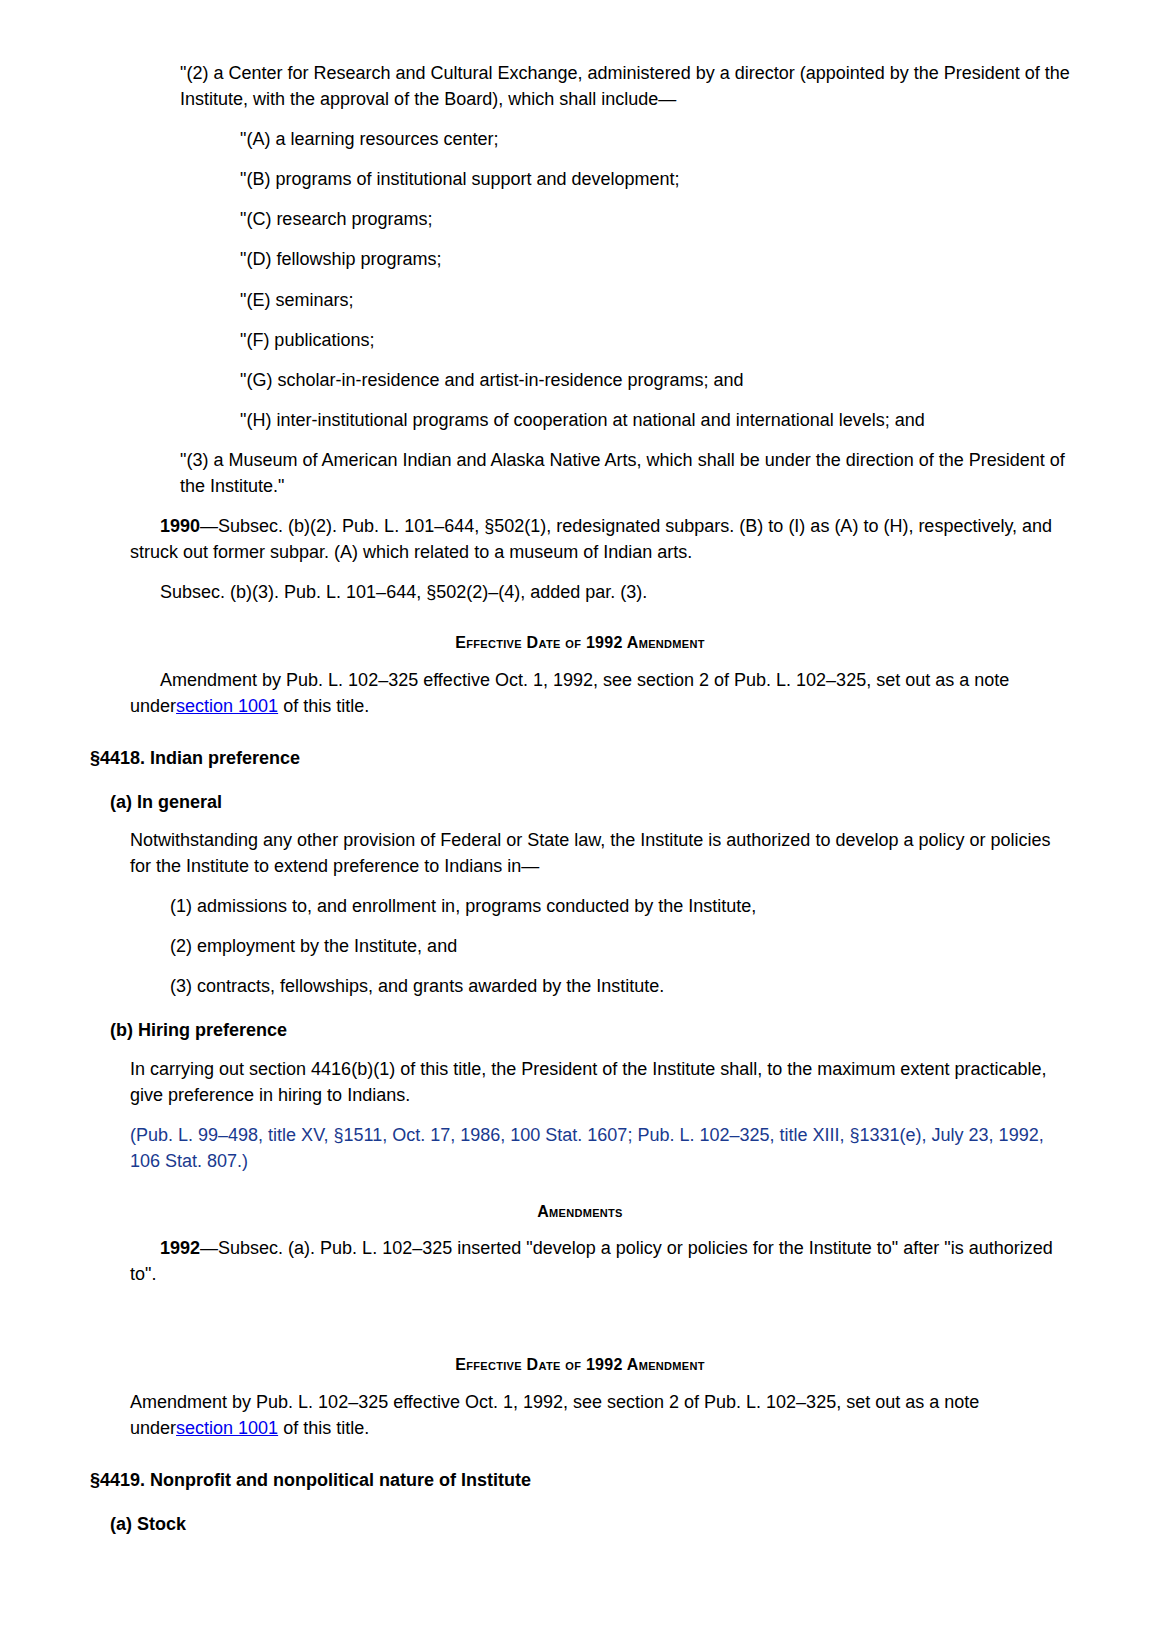"(2) a Center for Research and Cultural Exchange, administered by a director (appointed by the President of the Institute, with the approval of the Board), which shall include—
"(A) a learning resources center;
"(B) programs of institutional support and development;
"(C) research programs;
"(D) fellowship programs;
"(E) seminars;
"(F) publications;
"(G) scholar-in-residence and artist-in-residence programs; and
"(H) inter-institutional programs of cooperation at national and international levels; and
"(3) a Museum of American Indian and Alaska Native Arts, which shall be under the direction of the President of the Institute."
1990—Subsec. (b)(2). Pub. L. 101–644, §502(1), redesignated subpars. (B) to (I) as (A) to (H), respectively, and struck out former subpar. (A) which related to a museum of Indian arts.
Subsec. (b)(3). Pub. L. 101–644, §502(2)–(4), added par. (3).
Effective Date of 1992 Amendment
Amendment by Pub. L. 102–325 effective Oct. 1, 1992, see section 2 of Pub. L. 102–325, set out as a note undersection 1001 of this title.
§4418. Indian preference
(a) In general
Notwithstanding any other provision of Federal or State law, the Institute is authorized to develop a policy or policies for the Institute to extend preference to Indians in—
(1) admissions to, and enrollment in, programs conducted by the Institute,
(2) employment by the Institute, and
(3) contracts, fellowships, and grants awarded by the Institute.
(b) Hiring preference
In carrying out section 4416(b)(1) of this title, the President of the Institute shall, to the maximum extent practicable, give preference in hiring to Indians.
(Pub. L. 99–498, title XV, §1511, Oct. 17, 1986, 100 Stat. 1607; Pub. L. 102–325, title XIII, §1331(e), July 23, 1992, 106 Stat. 807.)
Amendments
1992—Subsec. (a). Pub. L. 102–325 inserted "develop a policy or policies for the Institute to" after "is authorized to".
Effective Date of 1992 Amendment
Amendment by Pub. L. 102–325 effective Oct. 1, 1992, see section 2 of Pub. L. 102–325, set out as a note undersection 1001 of this title.
§4419. Nonprofit and nonpolitical nature of Institute
(a) Stock